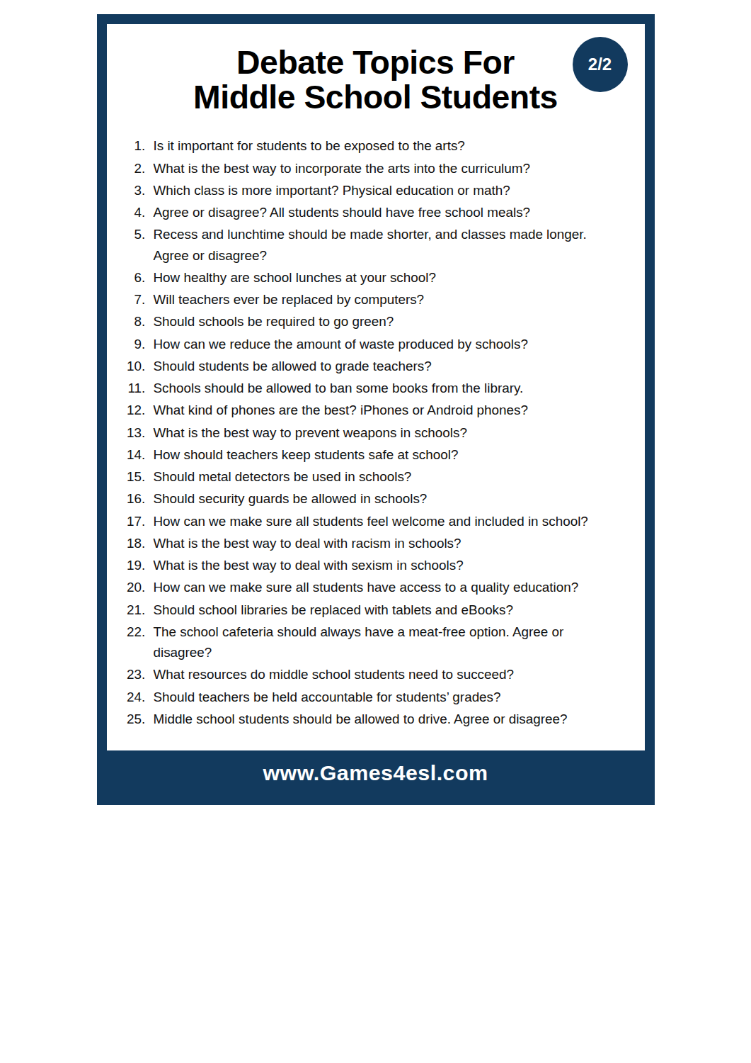2/2
Debate Topics For
Middle School Students
Is it important for students to be exposed to the arts?
What is the best way to incorporate the arts into the curriculum?
Which class is more important? Physical education or math?
Agree or disagree? All students should have free school meals?
Recess and lunchtime should be made shorter, and classes made longer. Agree or disagree?
How healthy are school lunches at your school?
Will teachers ever be replaced by computers?
Should schools be required to go green?
How can we reduce the amount of waste produced by schools?
Should students be allowed to grade teachers?
Schools should be allowed to ban some books from the library.
What kind of phones are the best? iPhones or Android phones?
What is the best way to prevent weapons in schools?
How should teachers keep students safe at school?
Should metal detectors be used in schools?
Should security guards be allowed in schools?
How can we make sure all students feel welcome and included in school?
What is the best way to deal with racism in schools?
What is the best way to deal with sexism in schools?
How can we make sure all students have access to a quality education?
Should school libraries be replaced with tablets and eBooks?
The school cafeteria should always have a meat-free option. Agree or disagree?
What resources do middle school students need to succeed?
Should teachers be held accountable for students’ grades?
Middle school students should be allowed to drive. Agree or disagree?
www.Games4esl.com